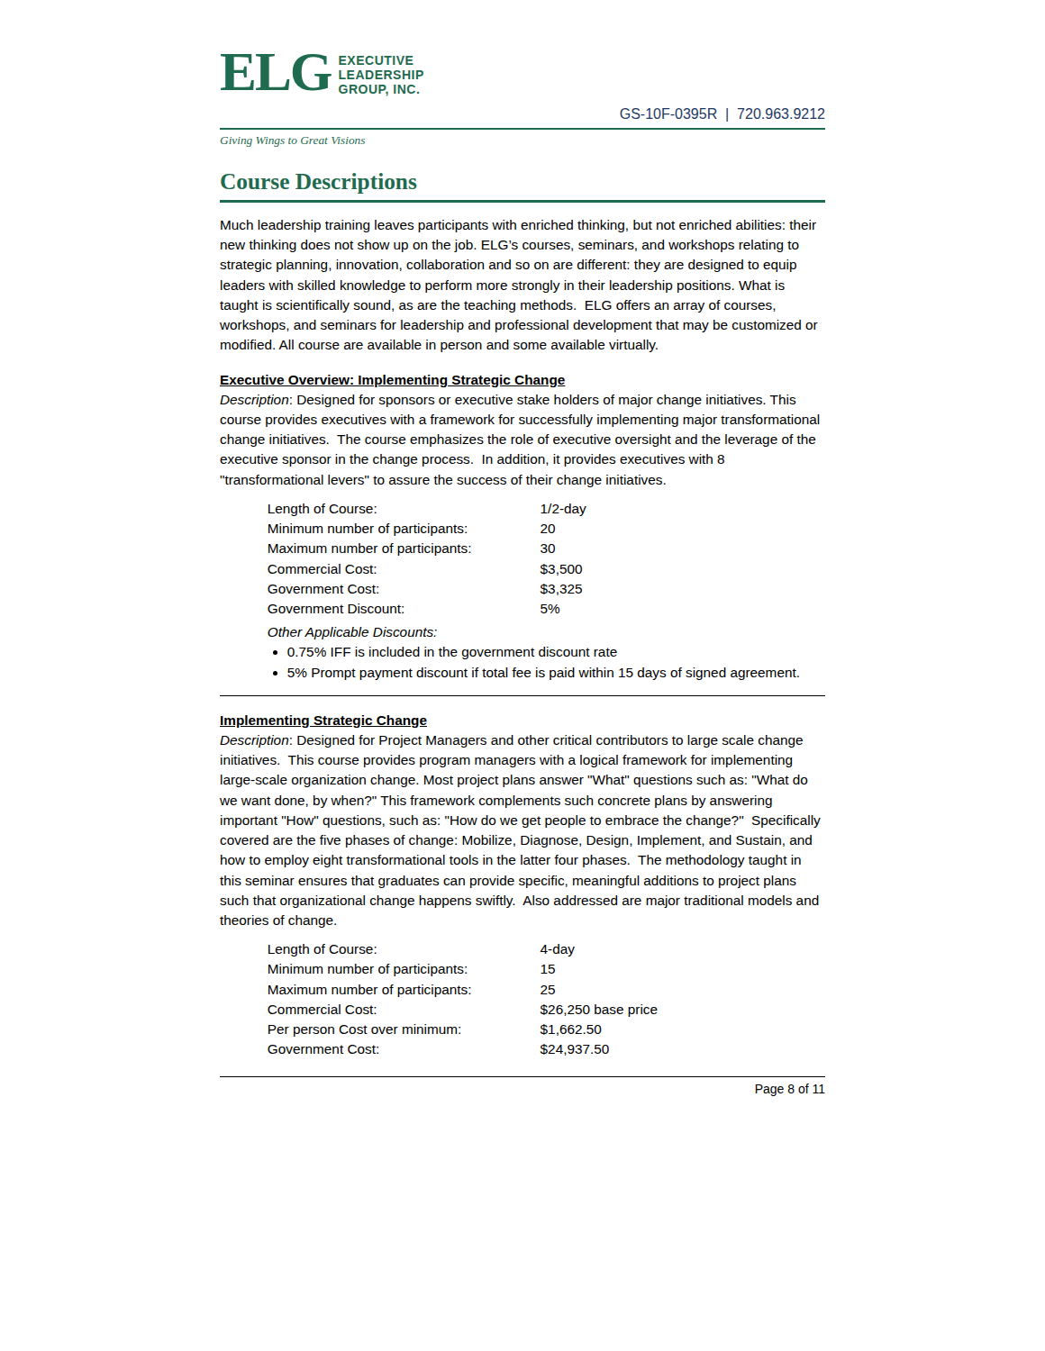ELG
EXECUTIVE
LEADERSHIP
GROUP, INC.
GS-10F-0395R | 720.963.9212
Giving Wings to Great Visions
Course Descriptions
Much leadership training leaves participants with enriched thinking, but not enriched abilities: their new thinking does not show up on the job. ELG’s courses, seminars, and workshops relating to strategic planning, innovation, collaboration and so on are different: they are designed to equip leaders with skilled knowledge to perform more strongly in their leadership positions. What is taught is scientifically sound, as are the teaching methods. ELG offers an array of courses, workshops, and seminars for leadership and professional development that may be customized or modified. All course are available in person and some available virtually.
Executive Overview: Implementing Strategic Change
Description: Designed for sponsors or executive stake holders of major change initiatives. This course provides executives with a framework for successfully implementing major transformational change initiatives. The course emphasizes the role of executive oversight and the leverage of the executive sponsor in the change process. In addition, it provides executives with 8 "transformational levers" to assure the success of their change initiatives.
| Length of Course: | 1/2-day |
| Minimum number of participants: | 20 |
| Maximum number of participants: | 30 |
| Commercial Cost: | $3,500 |
| Government Cost: | $3,325 |
| Government Discount: | 5% |
Other Applicable Discounts:
0.75% IFF is included in the government discount rate
5% Prompt payment discount if total fee is paid within 15 days of signed agreement.
Implementing Strategic Change
Description: Designed for Project Managers and other critical contributors to large scale change initiatives. This course provides program managers with a logical framework for implementing large-scale organization change. Most project plans answer "What" questions such as: "What do we want done, by when?" This framework complements such concrete plans by answering important "How" questions, such as: "How do we get people to embrace the change?" Specifically covered are the five phases of change: Mobilize, Diagnose, Design, Implement, and Sustain, and how to employ eight transformational tools in the latter four phases. The methodology taught in this seminar ensures that graduates can provide specific, meaningful additions to project plans such that organizational change happens swiftly. Also addressed are major traditional models and theories of change.
| Length of Course: | 4-day |
| Minimum number of participants: | 15 |
| Maximum number of participants: | 25 |
| Commercial Cost: | $26,250 base price |
| Per person Cost over minimum: | $1,662.50 |
| Government Cost: | $24,937.50 |
Page 8 of 11